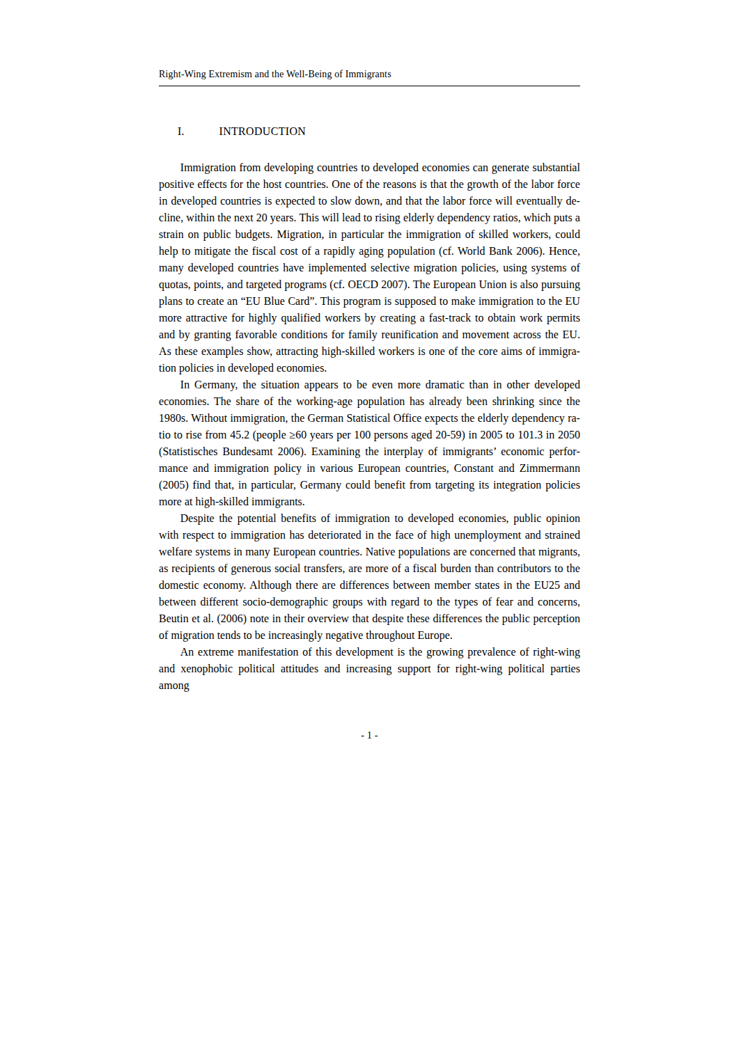Right-Wing Extremism and the Well-Being of Immigrants
I. INTRODUCTION
Immigration from developing countries to developed economies can generate substantial positive effects for the host countries. One of the reasons is that the growth of the labor force in developed countries is expected to slow down, and that the labor force will eventually decline, within the next 20 years. This will lead to rising elderly dependency ratios, which puts a strain on public budgets. Migration, in particular the immigration of skilled workers, could help to mitigate the fiscal cost of a rapidly aging population (cf. World Bank 2006). Hence, many developed countries have implemented selective migration policies, using systems of quotas, points, and targeted programs (cf. OECD 2007). The European Union is also pursuing plans to create an “EU Blue Card”. This program is supposed to make immigration to the EU more attractive for highly qualified workers by creating a fast-track to obtain work permits and by granting favorable conditions for family reunification and movement across the EU. As these examples show, attracting high-skilled workers is one of the core aims of immigration policies in developed economies.
In Germany, the situation appears to be even more dramatic than in other developed economies. The share of the working-age population has already been shrinking since the 1980s. Without immigration, the German Statistical Office expects the elderly dependency ratio to rise from 45.2 (people ≥60 years per 100 persons aged 20-59) in 2005 to 101.3 in 2050 (Statistisches Bundesamt 2006). Examining the interplay of immigrants’ economic performance and immigration policy in various European countries, Constant and Zimmermann (2005) find that, in particular, Germany could benefit from targeting its integration policies more at high-skilled immigrants.
Despite the potential benefits of immigration to developed economies, public opinion with respect to immigration has deteriorated in the face of high unemployment and strained welfare systems in many European countries. Native populations are concerned that migrants, as recipients of generous social transfers, are more of a fiscal burden than contributors to the domestic economy. Although there are differences between member states in the EU25 and between different socio-demographic groups with regard to the types of fear and concerns, Beutin et al. (2006) note in their overview that despite these differences the public perception of migration tends to be increasingly negative throughout Europe.
An extreme manifestation of this development is the growing prevalence of right-wing and xenophobic political attitudes and increasing support for right-wing political parties among
- 1 -